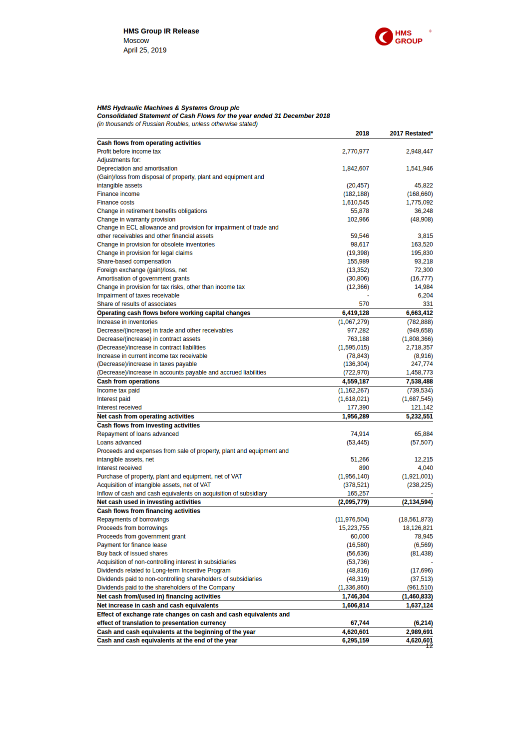HMS Group IR Release
Moscow
April 25, 2019
HMS GROUP ®
HMS Hydraulic Machines & Systems Group plc
Consolidated Statement of Cash Flows for the year ended 31 December 2018
(in thousands of Russian Roubles, unless otherwise stated)
| | 2018 | 2017 Restated* |
| --- | --- | --- |
| Cash flows from operating activities | | |
| Profit before income tax | 2,770,977 | 2,948,447 |
| Adjustments for: | | |
| Depreciation and amortisation | 1,842,607 | 1,541,946 |
| (Gain)/loss from disposal of property, plant and equipment and | | |
| intangible assets | (20,457) | 45,822 |
| Finance income | (182,188) | (168,660) |
| Finance costs | 1,610,545 | 1,775,092 |
| Change in retirement benefits obligations | 55,878 | 36,248 |
| Change in warranty provision | 102,966 | (48,908) |
| Change in ECL allowance and provision for impairment of trade and | | |
| other receivables and other financial assets | 59,546 | 3,815 |
| Change in provision for obsolete inventories | 98,617 | 163,520 |
| Change in provision for legal claims | (19,398) | 195,830 |
| Share-based compensation | 155,989 | 93,218 |
| Foreign exchange (gain)/loss, net | (13,352) | 72,300 |
| Amortisation of government grants | (30,806) | (16,777) |
| Change in provision for tax risks, other than income tax | (12,366) | 14,984 |
| Impairment of taxes receivable | - | 6,204 |
| Share of results of associates | 570 | 331 |
| Operating cash flows before working capital changes | 6,419,128 | 6,663,412 |
| Increase in inventories | (1,067,279) | (782,888) |
| Decrease/(increase) in trade and other receivables | 977,282 | (949,658) |
| Decrease/(increase) in contract assets | 763,188 | (1,808,366) |
| (Decrease)/increase in contract liabilities | (1,595,015) | 2,718,357 |
| Increase in current income tax receivable | (78,843) | (8,916) |
| (Decrease)/increase in taxes payable | (136,304) | 247,774 |
| (Decrease)/increase in accounts payable and accrued liabilities | (722,970) | 1,458,773 |
| Cash from operations | 4,559,187 | 7,538,488 |
| Income tax paid | (1,162,267) | (739,534) |
| Interest paid | (1,618,021) | (1,687,545) |
| Interest received | 177,390 | 121,142 |
| Net cash from operating activities | 1,956,289 | 5,232,551 |
| Cash flows from investing activities | | |
| Repayment of loans advanced | 74,914 | 65,884 |
| Loans advanced | (53,445) | (57,507) |
| Proceeds and expenses from sale of property, plant and equipment and | | |
| intangible assets, net | 51,266 | 12,215 |
| Interest received | 890 | 4,040 |
| Purchase of property, plant and equipment, net of VAT | (1,956,140) | (1,921,001) |
| Acquisition of intangible assets, net of VAT | (378,521) | (238,225) |
| Inflow of cash and cash equivalents on acquisition of subsidiary | 165,257 | - |
| Net cash used in investing activities | (2,095,779) | (2,134,594) |
| Cash flows from financing activities | | |
| Repayments of borrowings | (11,976,504) | (18,561,873) |
| Proceeds from borrowings | 15,223,755 | 18,126,821 |
| Proceeds from government grant | 60,000 | 78,945 |
| Payment for finance lease | (16,580) | (6,569) |
| Buy back of issued shares | (56,636) | (81,438) |
| Acquisition of non-controlling interest in subsidiaries | (53,736) | - |
| Dividends related to Long-term Incentive Program | (48,816) | (17,696) |
| Dividends paid to non-controlling shareholders of subsidiaries | (48,319) | (37,513) |
| Dividends paid to the shareholders of the Company | (1,336,860) | (961,510) |
| Net cash from/(used in) financing activities | 1,746,304 | (1,460,833) |
| Net increase in cash and cash equivalents | 1,606,814 | 1,637,124 |
| Effect of exchange rate changes on cash and cash equivalents and | | |
| effect of translation to presentation currency | 67,744 | (6,214) |
| Cash and cash equivalents at the beginning of the year | 4,620,601 | 2,989,691 |
| Cash and cash equivalents at the end of the year | 6,295,159 | 4,620,601 |
12